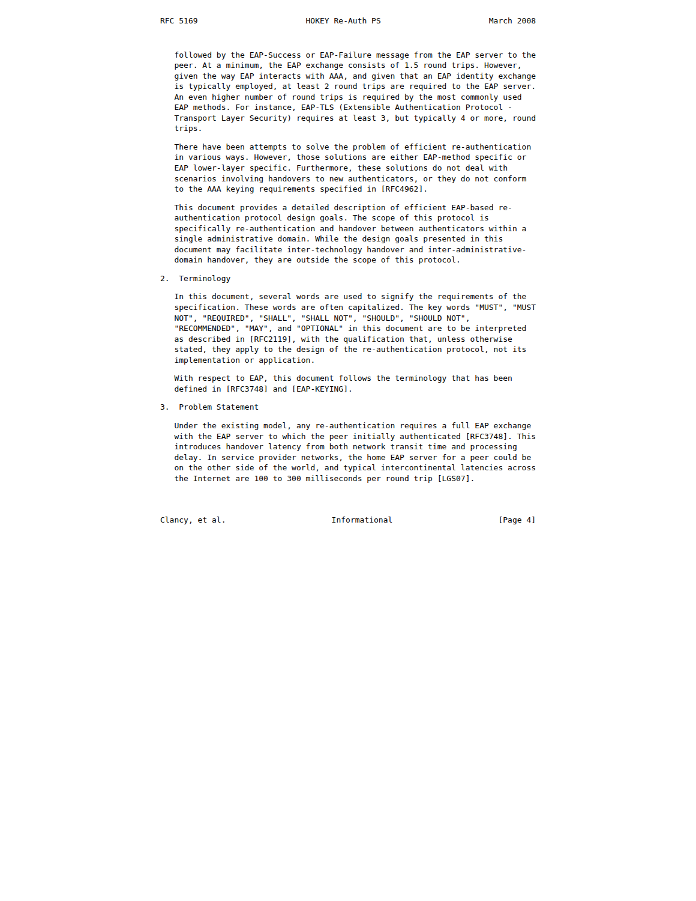RFC 5169 HOKEY Re-Auth PS March 2008
followed by the EAP-Success or EAP-Failure message from the EAP server to the peer. At a minimum, the EAP exchange consists of 1.5 round trips. However, given the way EAP interacts with AAA, and given that an EAP identity exchange is typically employed, at least 2 round trips are required to the EAP server. An even higher number of round trips is required by the most commonly used EAP methods. For instance, EAP-TLS (Extensible Authentication Protocol - Transport Layer Security) requires at least 3, but typically 4 or more, round trips.
There have been attempts to solve the problem of efficient re-authentication in various ways. However, those solutions are either EAP-method specific or EAP lower-layer specific. Furthermore, these solutions do not deal with scenarios involving handovers to new authenticators, or they do not conform to the AAA keying requirements specified in [RFC4962].
This document provides a detailed description of efficient EAP-based re-authentication protocol design goals. The scope of this protocol is specifically re-authentication and handover between authenticators within a single administrative domain. While the design goals presented in this document may facilitate inter-technology handover and inter-administrative-domain handover, they are outside the scope of this protocol.
2. Terminology
In this document, several words are used to signify the requirements of the specification. These words are often capitalized. The key words "MUST", "MUST NOT", "REQUIRED", "SHALL", "SHALL NOT", "SHOULD", "SHOULD NOT", "RECOMMENDED", "MAY", and "OPTIONAL" in this document are to be interpreted as described in [RFC2119], with the qualification that, unless otherwise stated, they apply to the design of the re-authentication protocol, not its implementation or application.
With respect to EAP, this document follows the terminology that has been defined in [RFC3748] and [EAP-KEYING].
3. Problem Statement
Under the existing model, any re-authentication requires a full EAP exchange with the EAP server to which the peer initially authenticated [RFC3748]. This introduces handover latency from both network transit time and processing delay. In service provider networks, the home EAP server for a peer could be on the other side of the world, and typical intercontinental latencies across the Internet are 100 to 300 milliseconds per round trip [LGS07].
Clancy, et al. Informational [Page 4]